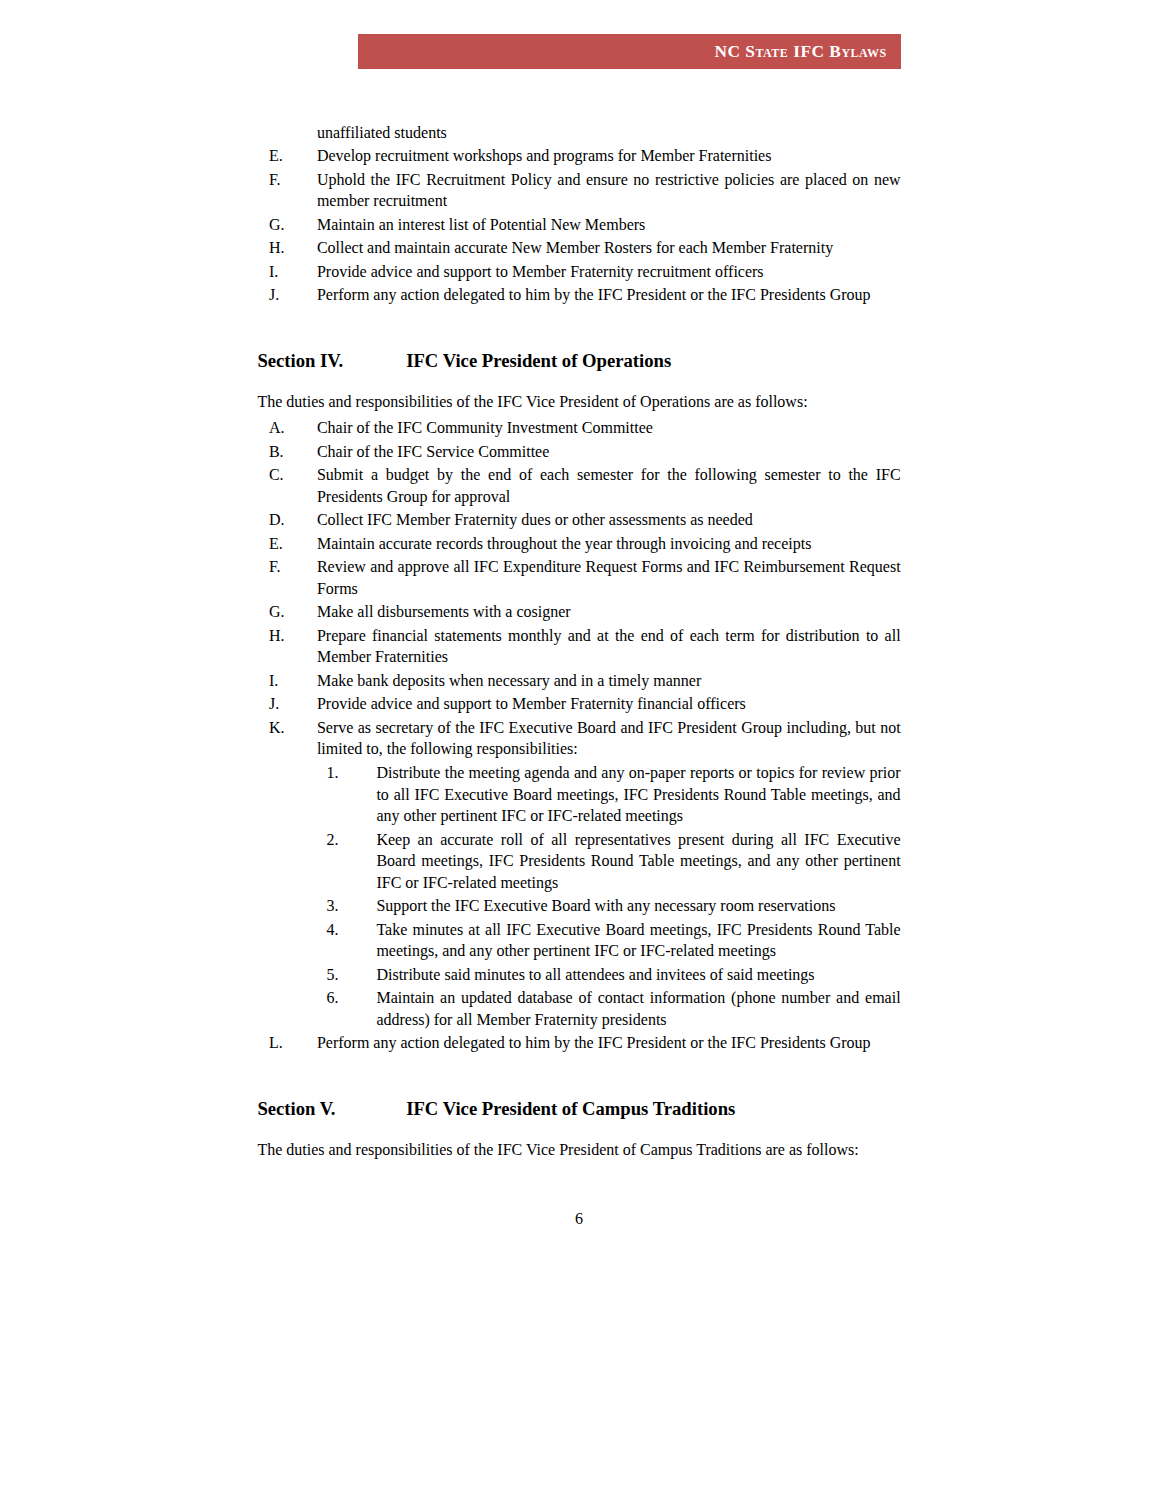NC State IFC Bylaws
unaffiliated students
E. Develop recruitment workshops and programs for Member Fraternities
F. Uphold the IFC Recruitment Policy and ensure no restrictive policies are placed on new member recruitment
G. Maintain an interest list of Potential New Members
H. Collect and maintain accurate New Member Rosters for each Member Fraternity
I. Provide advice and support to Member Fraternity recruitment officers
J. Perform any action delegated to him by the IFC President or the IFC Presidents Group
Section IV. IFC Vice President of Operations
The duties and responsibilities of the IFC Vice President of Operations are as follows:
A. Chair of the IFC Community Investment Committee
B. Chair of the IFC Service Committee
C. Submit a budget by the end of each semester for the following semester to the IFC Presidents Group for approval
D. Collect IFC Member Fraternity dues or other assessments as needed
E. Maintain accurate records throughout the year through invoicing and receipts
F. Review and approve all IFC Expenditure Request Forms and IFC Reimbursement Request Forms
G. Make all disbursements with a cosigner
H. Prepare financial statements monthly and at the end of each term for distribution to all Member Fraternities
I. Make bank deposits when necessary and in a timely manner
J. Provide advice and support to Member Fraternity financial officers
K. Serve as secretary of the IFC Executive Board and IFC President Group including, but not limited to, the following responsibilities:
1. Distribute the meeting agenda and any on-paper reports or topics for review prior to all IFC Executive Board meetings, IFC Presidents Round Table meetings, and any other pertinent IFC or IFC-related meetings
2. Keep an accurate roll of all representatives present during all IFC Executive Board meetings, IFC Presidents Round Table meetings, and any other pertinent IFC or IFC-related meetings
3. Support the IFC Executive Board with any necessary room reservations
4. Take minutes at all IFC Executive Board meetings, IFC Presidents Round Table meetings, and any other pertinent IFC or IFC-related meetings
5. Distribute said minutes to all attendees and invitees of said meetings
6. Maintain an updated database of contact information (phone number and email address) for all Member Fraternity presidents
L. Perform any action delegated to him by the IFC President or the IFC Presidents Group
Section V. IFC Vice President of Campus Traditions
The duties and responsibilities of the IFC Vice President of Campus Traditions are as follows:
6